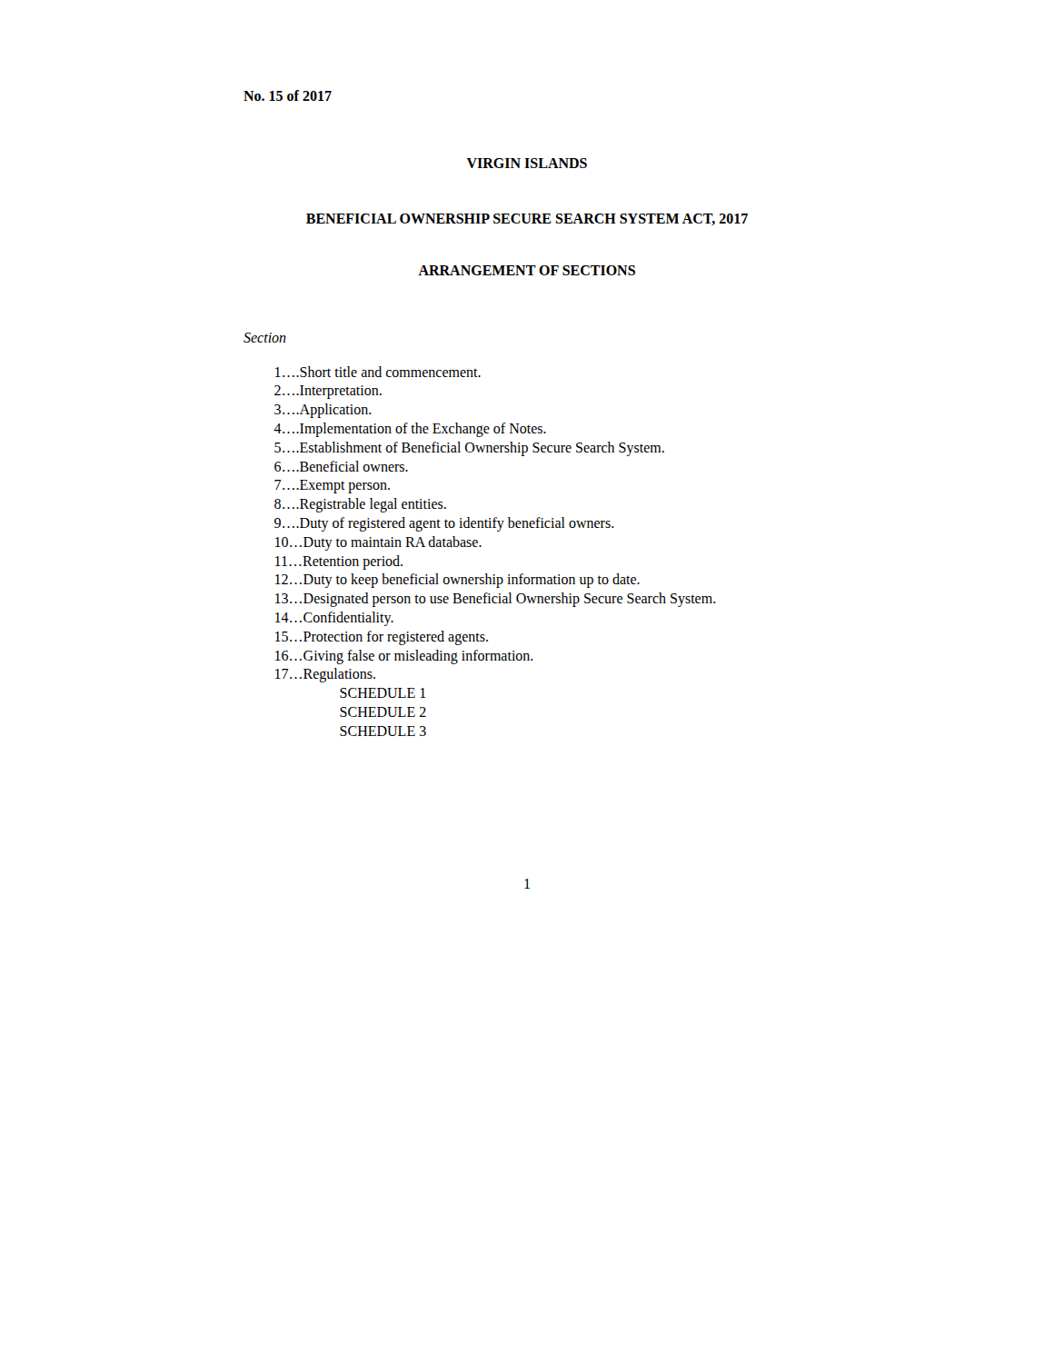No. 15 of 2017
VIRGIN ISLANDS
BENEFICIAL OWNERSHIP SECURE SEARCH SYSTEM ACT, 2017
ARRANGEMENT OF SECTIONS
Section
1…. Short title and commencement.
2…. Interpretation.
3…. Application.
4…. Implementation of the Exchange of Notes.
5…. Establishment of Beneficial Ownership Secure Search System.
6…. Beneficial owners.
7…. Exempt person.
8…. Registrable legal entities.
9…. Duty of registered agent to identify beneficial owners.
10…Duty to maintain RA database.
11…Retention period.
12…Duty to keep beneficial ownership information up to date.
13…Designated person to use Beneficial Ownership Secure Search System.
14…Confidentiality.
15…Protection for registered agents.
16…Giving false or misleading information.
17…Regulations.
SCHEDULE 1
SCHEDULE 2
SCHEDULE 3
1